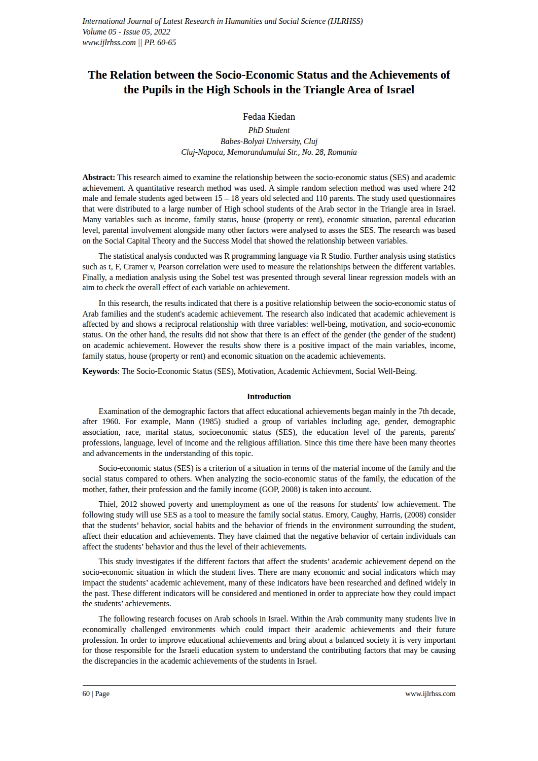International Journal of Latest Research in Humanities and Social Science (IJLRHSS)
Volume 05 - Issue 05, 2022
www.ijlrhss.com || PP. 60-65
The Relation between the Socio-Economic Status and the Achievements of the Pupils in the High Schools in the Triangle Area of Israel
Fedaa Kiedan
PhD Student
Babes-Bolyai University, Cluj
Cluj-Napoca, Memorandumului Str., No. 28, Romania
Abstract: This research aimed to examine the relationship between the socio-economic status (SES) and academic achievement. A quantitative research method was used. A simple random selection method was used where 242 male and female students aged between 15 – 18 years old selected and 110 parents. The study used questionnaires that were distributed to a large number of High school students of the Arab sector in the Triangle area in Israel. Many variables such as income, family status, house (property or rent), economic situation, parental education level, parental involvement alongside many other factors were analysed to asses the SES. The research was based on the Social Capital Theory and the Success Model that showed the relationship between variables.
The statistical analysis conducted was R programming language via R Studio. Further analysis using statistics such as t, F, Cramer v, Pearson correlation were used to measure the relationships between the different variables. Finally, a mediation analysis using the Sobel test was presented through several linear regression models with an aim to check the overall effect of each variable on achievement.
In this research, the results indicated that there is a positive relationship between the socio-economic status of Arab families and the student's academic achievement. The research also indicated that academic achievement is affected by and shows a reciprocal relationship with three variables: well-being, motivation, and socio-economic status. On the other hand, the results did not show that there is an effect of the gender (the gender of the student) on academic achievement. However the results show there is a positive impact of the main variables, income, family status, house (property or rent) and economic situation on the academic achievements.
Keywords: The Socio-Economic Status (SES), Motivation, Academic Achievment, Social Well-Being.
Introduction
Examination of the demographic factors that affect educational achievements began mainly in the 7th decade, after 1960. For example, Mann (1985) studied a group of variables including age, gender, demographic association, race, marital status, socioeconomic status (SES), the education level of the parents, parents' professions, language, level of income and the religious affiliation. Since this time there have been many theories and advancements in the understanding of this topic.
Socio-economic status (SES) is a criterion of a situation in terms of the material income of the family and the social status compared to others. When analyzing the socio-economic status of the family, the education of the mother, father, their profession and the family income (GOP, 2008) is taken into account.
Thiel, 2012 showed poverty and unemployment as one of the reasons for students' low achievement. The following study will use SES as a tool to measure the family social status. Emory, Caughy, Harris, (2008) consider that the students’ behavior, social habits and the behavior of friends in the environment surrounding the student, affect their education and achievements. They have claimed that the negative behavior of certain individuals can affect the students’ behavior and thus the level of their achievements.
This study investigates if the different factors that affect the students’ academic achievement depend on the socio-economic situation in which the student lives. There are many economic and social indicators which may impact the students’ academic achievement, many of these indicators have been researched and defined widely in the past. These different indicators will be considered and mentioned in order to appreciate how they could impact the students’ achievements.
The following research focuses on Arab schools in Israel. Within the Arab community many students live in economically challenged environments which could impact their academic achievements and their future profession. In order to improve educational achievements and bring about a balanced society it is very important for those responsible for the Israeli education system to understand the contributing factors that may be causing the discrepancies in the academic achievements of the students in Israel.
60 | Page www.ijlrhss.com